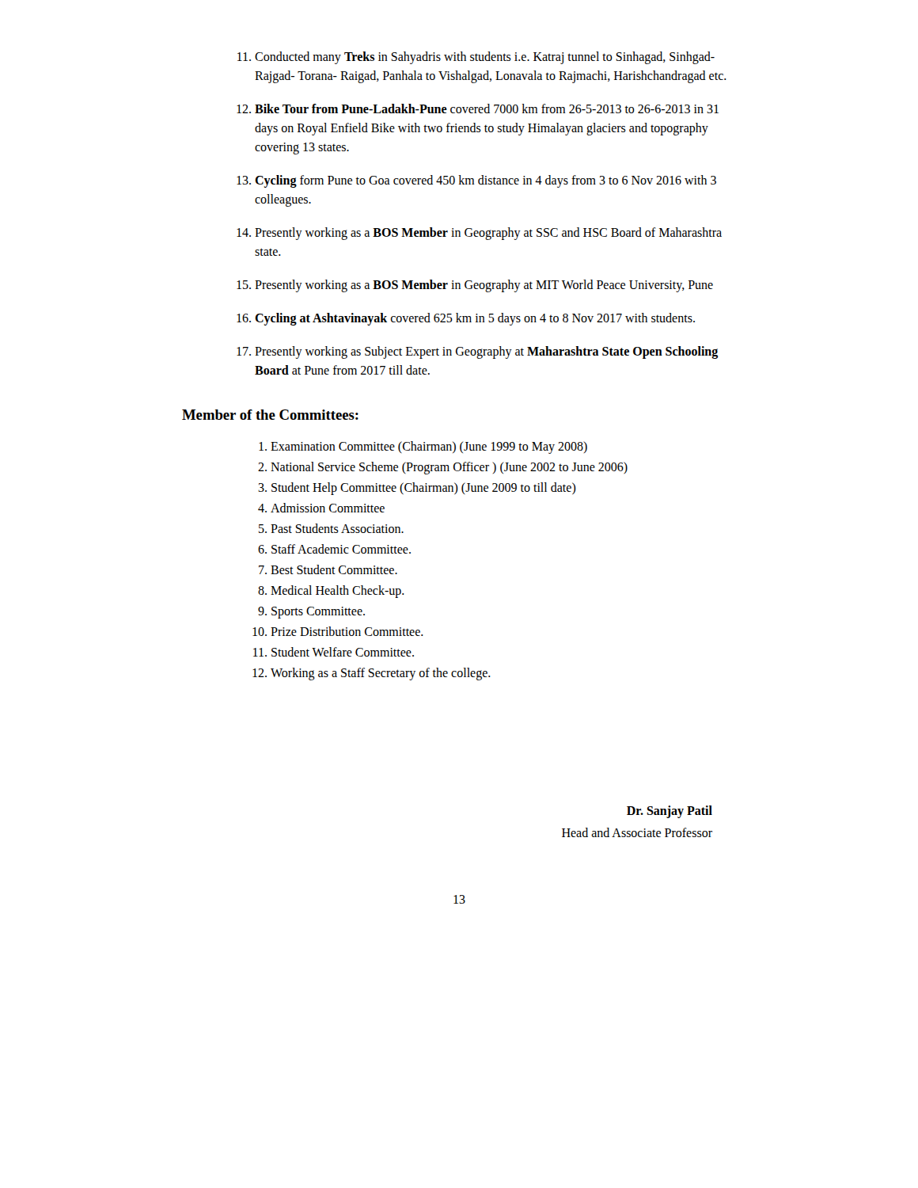11. Conducted many Treks in Sahyadris with students i.e. Katraj tunnel to Sinhagad, Sinhgad- Rajgad- Torana- Raigad, Panhala to Vishalgad, Lonavala to Rajmachi, Harishchandragad etc.
12. Bike Tour from Pune-Ladakh-Pune covered 7000 km from 26-5-2013 to 26-6-2013 in 31 days on Royal Enfield Bike with two friends to study Himalayan glaciers and topography covering 13 states.
13. Cycling form Pune to Goa covered 450 km distance in 4 days from 3 to 6 Nov 2016 with 3 colleagues.
14. Presently working as a BOS Member in Geography at SSC and HSC Board of Maharashtra state.
15. Presently working as a BOS Member in Geography at MIT World Peace University, Pune
16. Cycling at Ashtavinayak covered 625 km in 5 days on 4 to 8 Nov 2017 with students.
17. Presently working as Subject Expert in Geography at Maharashtra State Open Schooling Board at Pune from 2017 till date.
Member of the Committees:
1. Examination Committee (Chairman) (June 1999 to May 2008)
2. National Service Scheme (Program Officer ) (June 2002 to June 2006)
3. Student Help Committee (Chairman) (June 2009 to till date)
4. Admission Committee
5. Past Students Association.
6. Staff Academic Committee.
7. Best Student Committee.
8. Medical Health Check-up.
9. Sports Committee.
10. Prize Distribution Committee.
11. Student Welfare Committee.
12. Working as a Staff Secretary of the college.
Dr. Sanjay Patil
Head and Associate Professor
13